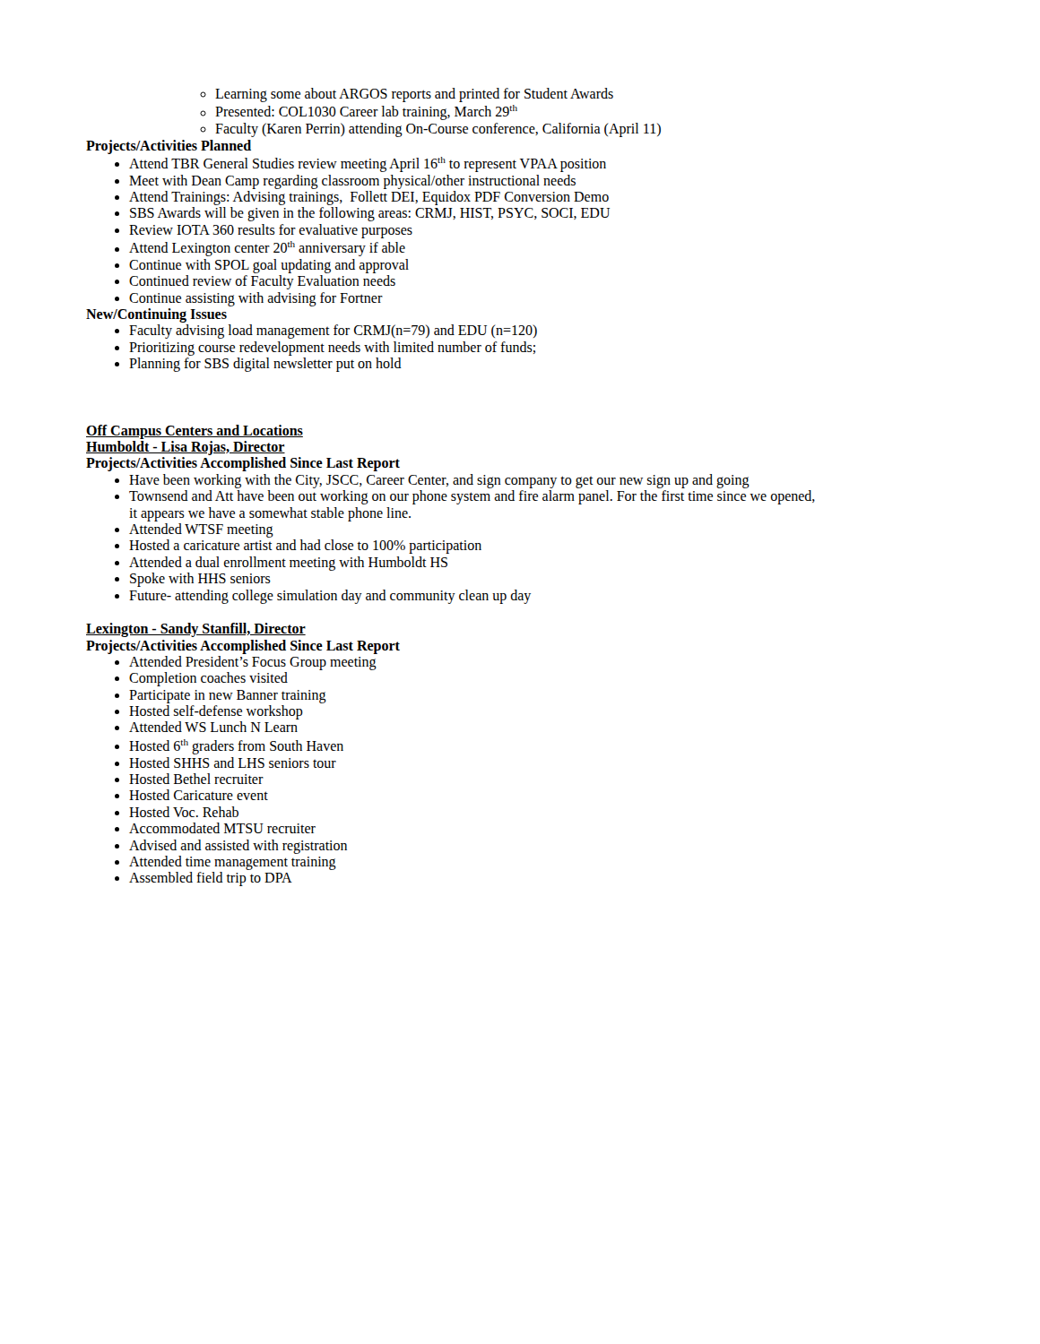Learning some about ARGOS reports and printed for Student Awards
Presented: COL1030 Career lab training, March 29th
Faculty (Karen Perrin) attending On-Course conference, California (April 11)
Projects/Activities Planned
Attend TBR General Studies review meeting April 16th to represent VPAA position
Meet with Dean Camp regarding classroom physical/other instructional needs
Attend Trainings: Advising trainings, Follett DEI, Equidox PDF Conversion Demo
SBS Awards will be given in the following areas: CRMJ, HIST, PSYC, SOCI, EDU
Review IOTA 360 results for evaluative purposes
Attend Lexington center 20th anniversary if able
Continue with SPOL goal updating and approval
Continued review of Faculty Evaluation needs
Continue assisting with advising for Fortner
New/Continuing Issues
Faculty advising load management for CRMJ(n=79) and EDU (n=120)
Prioritizing course redevelopment needs with limited number of funds;
Planning for SBS digital newsletter put on hold
Off Campus Centers and Locations
Humboldt - Lisa Rojas, Director
Projects/Activities Accomplished Since Last Report
Have been working with the City, JSCC, Career Center, and sign company to get our new sign up and going
Townsend and Att have been out working on our phone system and fire alarm panel. For the first time since we opened, it appears we have a somewhat stable phone line.
Attended WTSF meeting
Hosted a caricature artist and had close to 100% participation
Attended a dual enrollment meeting with Humboldt HS
Spoke with HHS seniors
Future- attending college simulation day and community clean up day
Lexington - Sandy Stanfill, Director
Projects/Activities Accomplished Since Last Report
Attended President’s Focus Group meeting
Completion coaches visited
Participate in new Banner training
Hosted self-defense workshop
Attended WS Lunch N Learn
Hosted 6th graders from South Haven
Hosted SHHS and LHS seniors tour
Hosted Bethel recruiter
Hosted Caricature event
Hosted Voc. Rehab
Accommodated MTSU recruiter
Advised and assisted with registration
Attended time management training
Assembled field trip to DPA